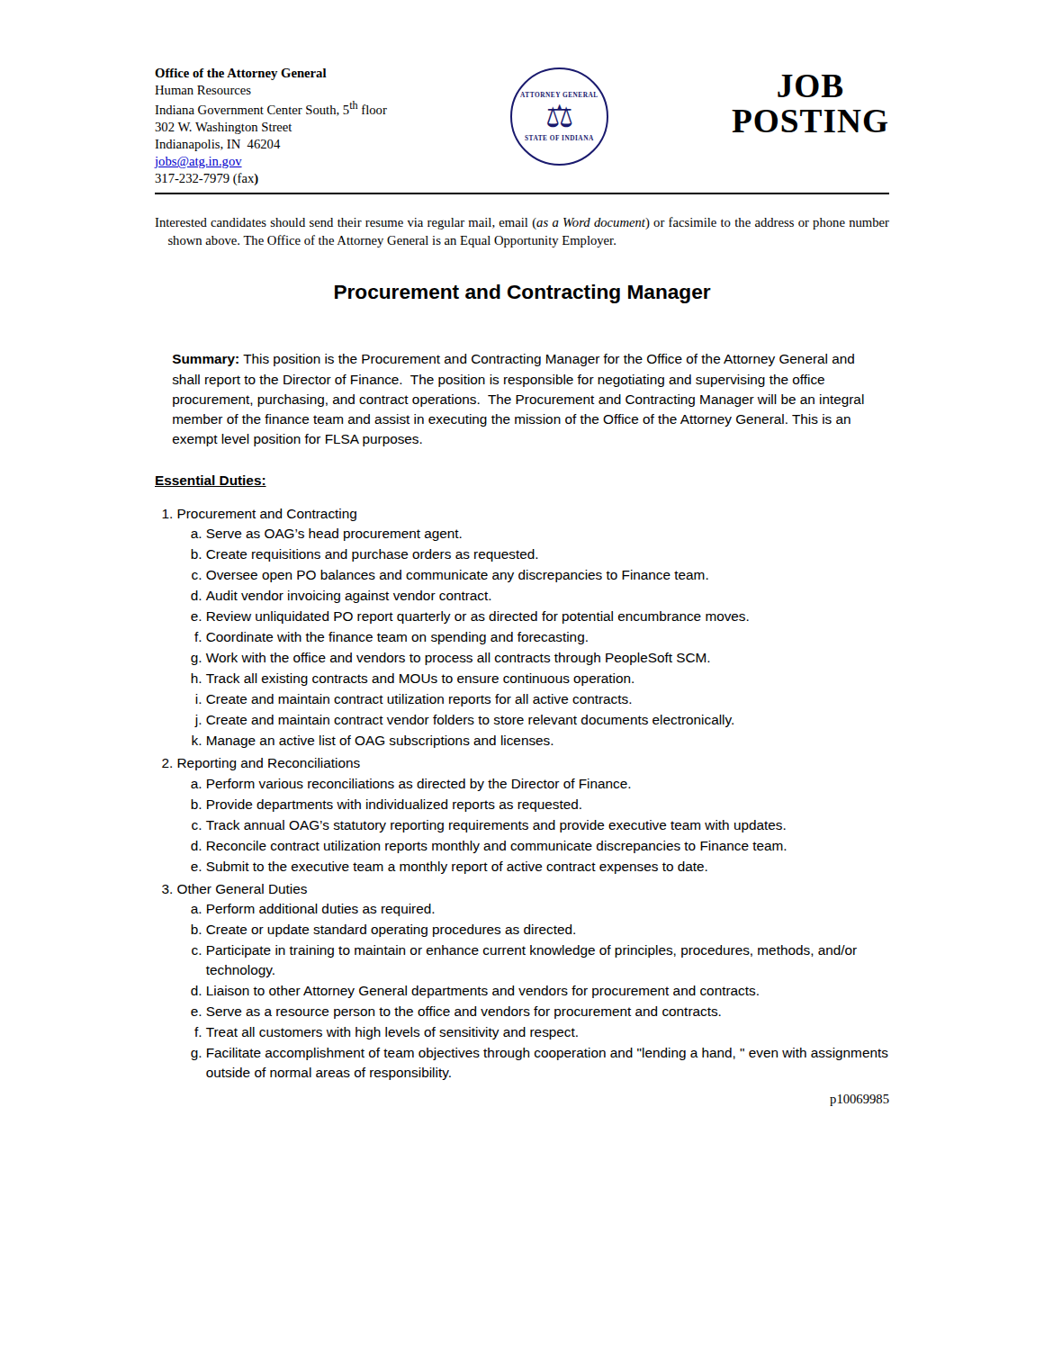Office of the Attorney General
Human Resources
Indiana Government Center South, 5th floor
302 W. Washington Street
Indianapolis, IN 46204
jobs@atg.in.gov
317-232-7979 (fax)
Attorney General
⚖
State of Indiana
JOB
POSTING
Interested candidates should send their resume via regular mail, email (as a Word document) or facsimile to the address or phone number shown above. The Office of the Attorney General is an Equal Opportunity Employer.
Procurement and Contracting Manager
Summary: This position is the Procurement and Contracting Manager for the Office of the Attorney General and shall report to the Director of Finance. The position is responsible for negotiating and supervising the office procurement, purchasing, and contract operations. The Procurement and Contracting Manager will be an integral member of the finance team and assist in executing the mission of the Office of the Attorney General. This is an exempt level position for FLSA purposes.
Essential Duties:
Procurement and Contracting
Serve as OAG’s head procurement agent.
Create requisitions and purchase orders as requested.
Oversee open PO balances and communicate any discrepancies to Finance team.
Audit vendor invoicing against vendor contract.
Review unliquidated PO report quarterly or as directed for potential encumbrance moves.
Coordinate with the finance team on spending and forecasting.
Work with the office and vendors to process all contracts through PeopleSoft SCM.
Track all existing contracts and MOUs to ensure continuous operation.
Create and maintain contract utilization reports for all active contracts.
Create and maintain contract vendor folders to store relevant documents electronically.
Manage an active list of OAG subscriptions and licenses.
Reporting and Reconciliations
Perform various reconciliations as directed by the Director of Finance.
Provide departments with individualized reports as requested.
Track annual OAG’s statutory reporting requirements and provide executive team with updates.
Reconcile contract utilization reports monthly and communicate discrepancies to Finance team.
Submit to the executive team a monthly report of active contract expenses to date.
Other General Duties
Perform additional duties as required.
Create or update standard operating procedures as directed.
Participate in training to maintain or enhance current knowledge of principles, procedures, methods, and/or technology.
Liaison to other Attorney General departments and vendors for procurement and contracts.
Serve as a resource person to the office and vendors for procurement and contracts.
Treat all customers with high levels of sensitivity and respect.
Facilitate accomplishment of team objectives through cooperation and "lending a hand, " even with assignments outside of normal areas of responsibility.
p10069985